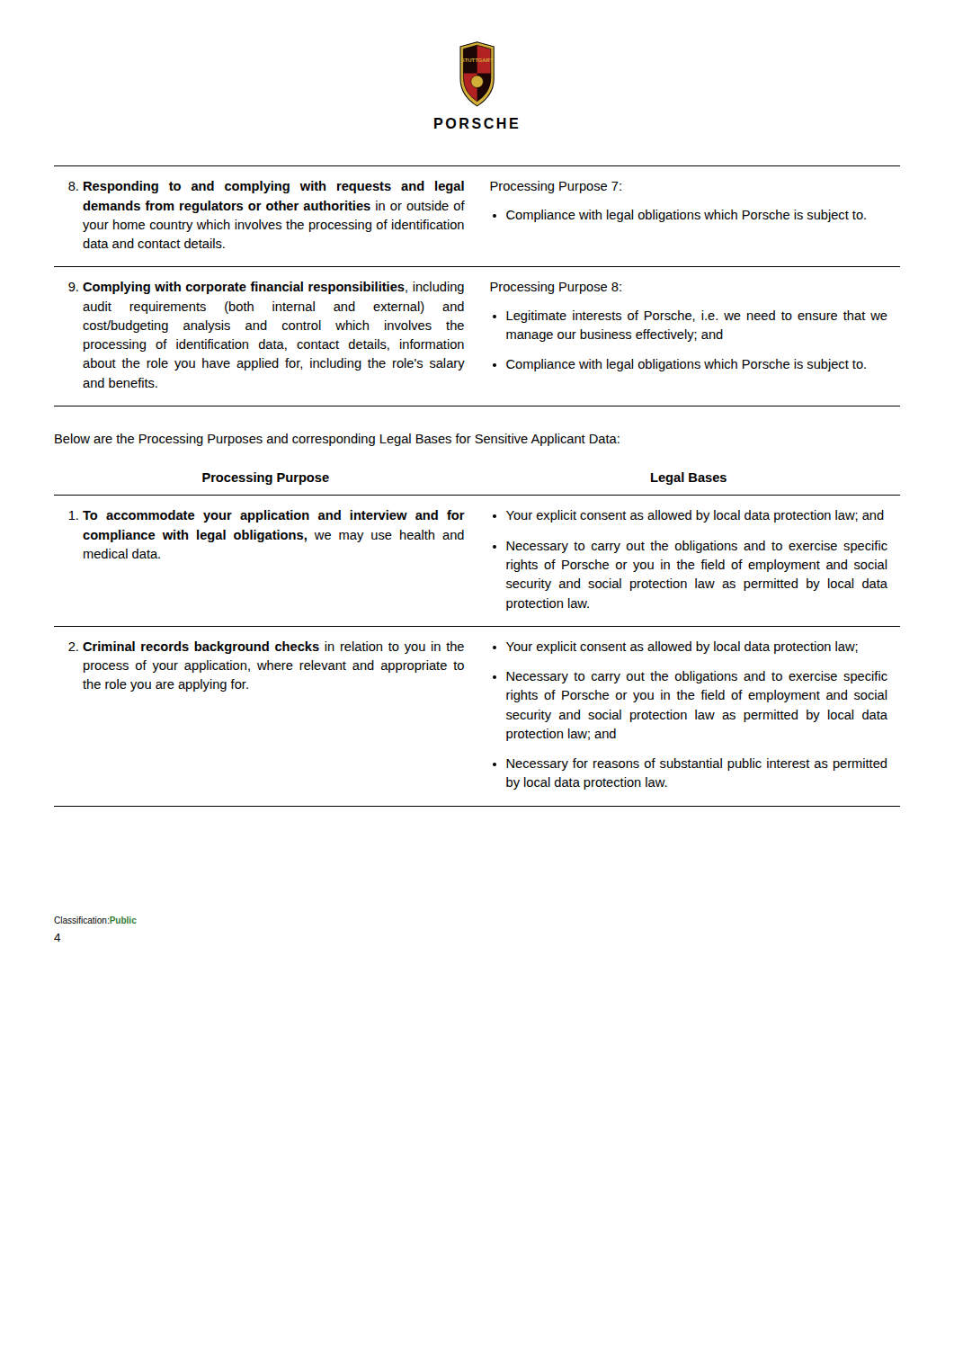STUTTGART PORSCHE
| Responding to and complying with requests and legal demands from regulators or other authorities in or outside of your home country which involves the processing of identification data and contact details. | Processing Purpose 7: Compliance with legal obligations which Porsche is subject to. |
| Complying with corporate financial responsibilities , including audit requirements (both internal and external) and cost/budgeting analysis and control which involves the processing of identification data, contact details, information about the role you have applied for, including the role's salary and benefits. | Processing Purpose 8: Legitimate interests of Porsche, i.e. we need to ensure that we manage our business effectively; and Compliance with legal obligations which Porsche is subject to. |
Below are the Processing Purposes and corresponding Legal Bases for Sensitive Applicant Data:
| Processing Purpose | Legal Bases |
| --- | --- |
| To accommodate your application and interview and for compliance with legal obligations, we may use health and medical data. | Your explicit consent as allowed by local data protection law; and Necessary to carry out the obligations and to exercise specific rights of Porsche or you in the field of employment and social security and social protection law as permitted by local data protection law. |
| Criminal records background checks in relation to you in the process of your application, where relevant and appropriate to the role you are applying for. | Your explicit consent as allowed by local data protection law; Necessary to carry out the obligations and to exercise specific rights of Porsche or you in the field of employment and social security and social protection law as permitted by local data protection law; and Necessary for reasons of substantial public interest as permitted by local data protection law. |
Classification: Public
4